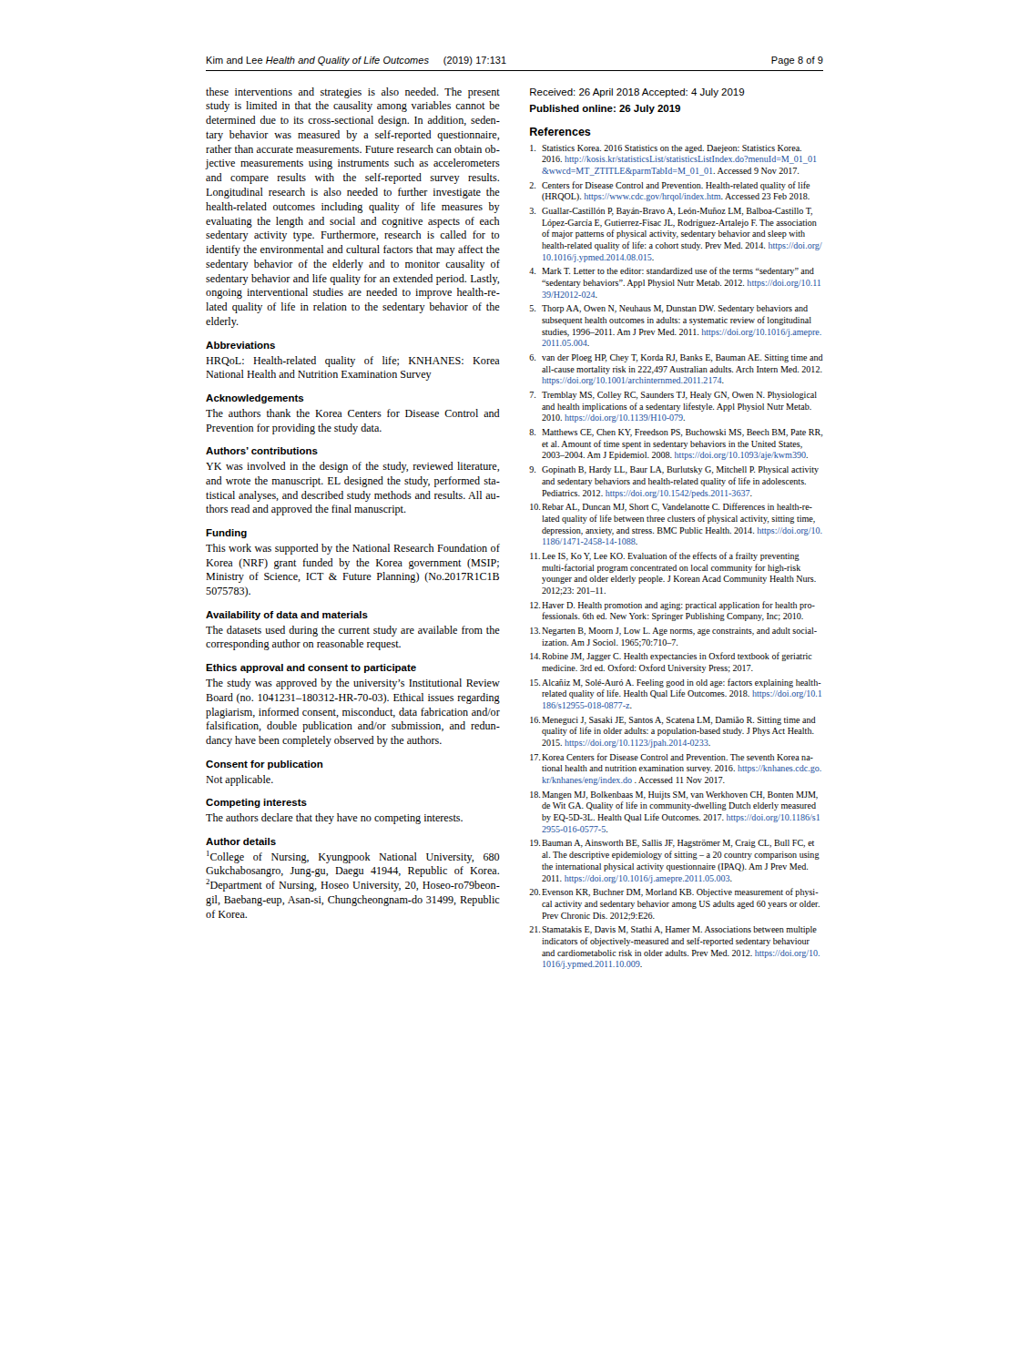Kim and Lee Health and Quality of Life Outcomes (2019) 17:131
Page 8 of 9
these interventions and strategies is also needed. The present study is limited in that the causality among variables cannot be determined due to its cross-sectional design. In addition, sedentary behavior was measured by a self-reported questionnaire, rather than accurate measurements. Future research can obtain objective measurements using instruments such as accelerometers and compare results with the self-reported survey results. Longitudinal research is also needed to further investigate the health-related outcomes including quality of life measures by evaluating the length and social and cognitive aspects of each sedentary activity type. Furthermore, research is called for to identify the environmental and cultural factors that may affect the sedentary behavior of the elderly and to monitor causality of sedentary behavior and life quality for an extended period. Lastly, ongoing interventional studies are needed to improve health-related quality of life in relation to the sedentary behavior of the elderly.
Abbreviations
HRQoL: Health-related quality of life; KNHANES: Korea National Health and Nutrition Examination Survey
Acknowledgements
The authors thank the Korea Centers for Disease Control and Prevention for providing the study data.
Authors’ contributions
YK was involved in the design of the study, reviewed literature, and wrote the manuscript. EL designed the study, performed statistical analyses, and described study methods and results. All authors read and approved the final manuscript.
Funding
This work was supported by the National Research Foundation of Korea (NRF) grant funded by the Korea government (MSIP; Ministry of Science, ICT & Future Planning) (No.2017R1C1B 5075783).
Availability of data and materials
The datasets used during the current study are available from the corresponding author on reasonable request.
Ethics approval and consent to participate
The study was approved by the university’s Institutional Review Board (no. 1041231–180312-HR-70-03). Ethical issues regarding plagiarism, informed consent, misconduct, data fabrication and/or falsification, double publication and/or submission, and redundancy have been completely observed by the authors.
Consent for publication
Not applicable.
Competing interests
The authors declare that they have no competing interests.
Author details
1 College of Nursing, Kyungpook National University, 680 Gukchabosangro, Jung-gu, Daegu 41944, Republic of Korea. 2 Department of Nursing, Hoseo University, 20, Hoseo-ro79beon-gil, Baebang-eup, Asan-si, Chungcheongnam-do 31499, Republic of Korea.
Received: 26 April 2018 Accepted: 4 July 2019
Published online: 26 July 2019
References
Statistics Korea. 2016 Statistics on the aged. Daejeon: Statistics Korea. 2016. http://kosis.kr/statisticsList/statisticsListIndex.do?menuId=M_01_01&wwcd=MT_ZTITLE&parmTabId=M_01_01. Accessed 9 Nov 2017.
Centers for Disease Control and Prevention. Health-related quality of life (HRQOL). https://www.cdc.gov/hrqol/index.htm. Accessed 23 Feb 2018.
Guallar-Castillón P, Bayán-Bravo A, León-Muñoz LM, Balboa-Castillo T, López-García E, Gutierrez-Fisac JL, Rodríguez-Artalejo F. The association of major patterns of physical activity, sedentary behavior and sleep with health-related quality of life: a cohort study. Prev Med. 2014. https://doi.org/10.1016/j.ypmed.2014.08.015.
Mark T. Letter to the editor: standardized use of the terms “sedentary” and “sedentary behaviors”. Appl Physiol Nutr Metab. 2012. https://doi.org/10.1139/H2012-024.
Thorp AA, Owen N, Neuhaus M, Dunstan DW. Sedentary behaviors and subsequent health outcomes in adults: a systematic review of longitudinal studies, 1996–2011. Am J Prev Med. 2011. https://doi.org/10.1016/j.amepre.2011.05.004.
van der Ploeg HP, Chey T, Korda RJ, Banks E, Bauman AE. Sitting time and all-cause mortality risk in 222,497 Australian adults. Arch Intern Med. 2012. https://doi.org/10.1001/archinternmed.2011.2174.
Tremblay MS, Colley RC, Saunders TJ, Healy GN, Owen N. Physiological and health implications of a sedentary lifestyle. Appl Physiol Nutr Metab. 2010. https://doi.org/10.1139/H10-079.
Matthews CE, Chen KY, Freedson PS, Buchowski MS, Beech BM, Pate RR, et al. Amount of time spent in sedentary behaviors in the United States, 2003–2004. Am J Epidemiol. 2008. https://doi.org/10.1093/aje/kwm390.
Gopinath B, Hardy LL, Baur LA, Burlutsky G, Mitchell P. Physical activity and sedentary behaviors and health-related quality of life in adolescents. Pediatrics. 2012. https://doi.org/10.1542/peds.2011-3637.
Rebar AL, Duncan MJ, Short C, Vandelanotte C. Differences in health-related quality of life between three clusters of physical activity, sitting time, depression, anxiety, and stress. BMC Public Health. 2014. https://doi.org/10.1186/1471-2458-14-1088.
Lee IS, Ko Y, Lee KO. Evaluation of the effects of a frailty preventing multi-factorial program concentrated on local community for high-risk younger and older elderly people. J Korean Acad Community Health Nurs. 2012;23: 201–11.
Haver D. Health promotion and aging: practical application for health professionals. 6th ed. New York: Springer Publishing Company, Inc; 2010.
Negarten B, Moorn J, Low L. Age norms, age constraints, and adult socialization. Am J Sociol. 1965;70:710–7.
Robine JM, Jagger C. Health expectancies in Oxford textbook of geriatric medicine. 3rd ed. Oxford: Oxford University Press; 2017.
Alcañiz M, Solé-Auró A. Feeling good in old age: factors explaining health-related quality of life. Health Qual Life Outcomes. 2018. https://doi.org/10.1186/s12955-018-0877-z.
Meneguci J, Sasaki JE, Santos A, Scatena LM, Damião R. Sitting time and quality of life in older adults: a population-based study. J Phys Act Health. 2015. https://doi.org/10.1123/jpah.2014-0233.
Korea Centers for Disease Control and Prevention. The seventh Korea national health and nutrition examination survey. 2016. https://knhanes.cdc.go.kr/knhanes/eng/index.do . Accessed 11 Nov 2017.
Mangen MJ, Bolkenbaas M, Huijts SM, van Werkhoven CH, Bonten MJM, de Wit GA. Quality of life in community-dwelling Dutch elderly measured by EQ-5D-3L. Health Qual Life Outcomes. 2017. https://doi.org/10.1186/s12955-016-0577-5.
Bauman A, Ainsworth BE, Sallis JF, Hagströmer M, Craig CL, Bull FC, et al. The descriptive epidemiology of sitting – a 20 country comparison using the international physical activity questionnaire (IPAQ). Am J Prev Med. 2011. https://doi.org/10.1016/j.amepre.2011.05.003.
Evenson KR, Buchner DM, Morland KB. Objective measurement of physical activity and sedentary behavior among US adults aged 60 years or older. Prev Chronic Dis. 2012;9:E26.
Stamatakis E, Davis M, Stathi A, Hamer M. Associations between multiple indicators of objectively-measured and self-reported sedentary behaviour and cardiometabolic risk in older adults. Prev Med. 2012. https://doi.org/10.1016/j.ypmed.2011.10.009.